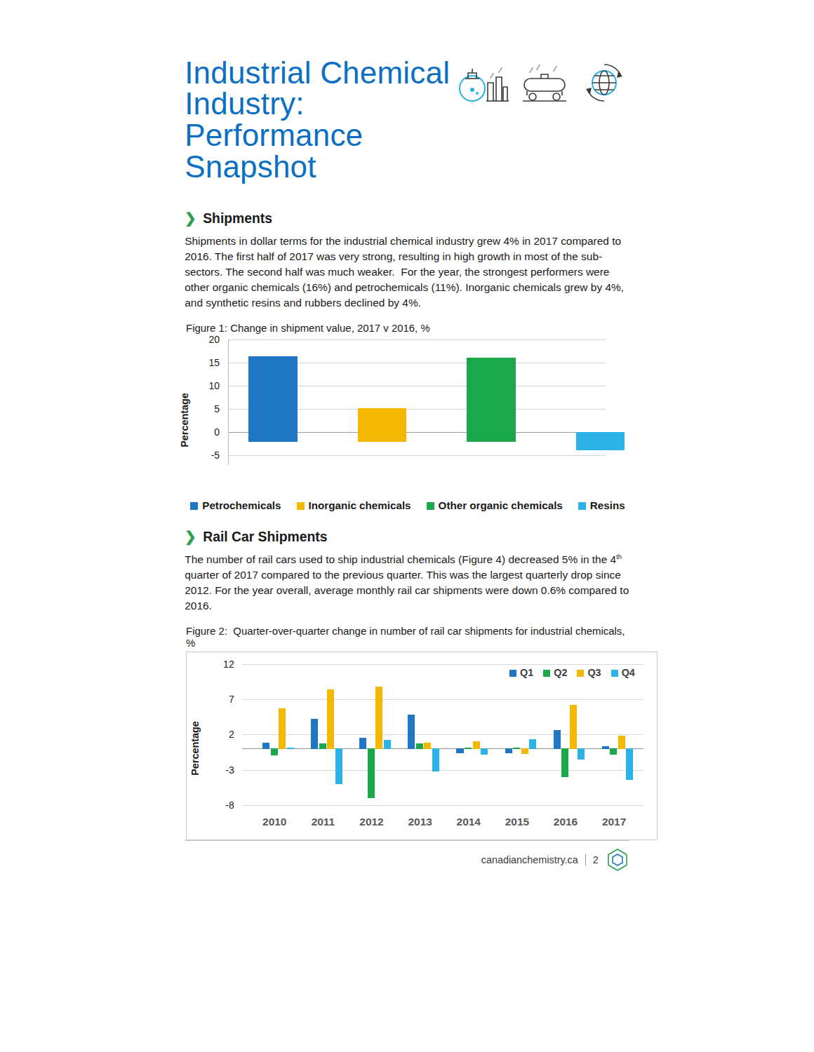Industrial Chemical Industry:
Performance Snapshot
❯Shipments
Shipments in dollar terms for the industrial chemical industry grew 4% in 2017 compared to 2016. The first half of 2017 was very strong, resulting in high growth in most of the sub-sectors. The second half was much weaker. For the year, the strongest performers were other organic chemicals (16%) and petrochemicals (11%). Inorganic chemicals grew by 4%, and synthetic resins and rubbers declined by 4%.
Figure 1: Change in shipment value, 2017 v 2016, %
Percentage
20
15
10
5
0
-5
Petrochemicals
Inorganic chemicals
Other organic chemicals
Resins
❯Rail Car Shipments
The number of rail cars used to ship industrial chemicals (Figure 4) decreased 5% in the 4th quarter of 2017 compared to the previous quarter. This was the largest quarterly drop since 2012. For the year overall, average monthly rail car shipments were down 0.6% compared to 2016.
Figure 2: Quarter-over-quarter change in number of rail car shipments for industrial chemicals, %
Q1
Q2
Q3
Q4
Percentage
12
7
2
-3
-8
2010
2011
2012
2013
2014
2015
2016
2017
canadianchemistry.ca 2